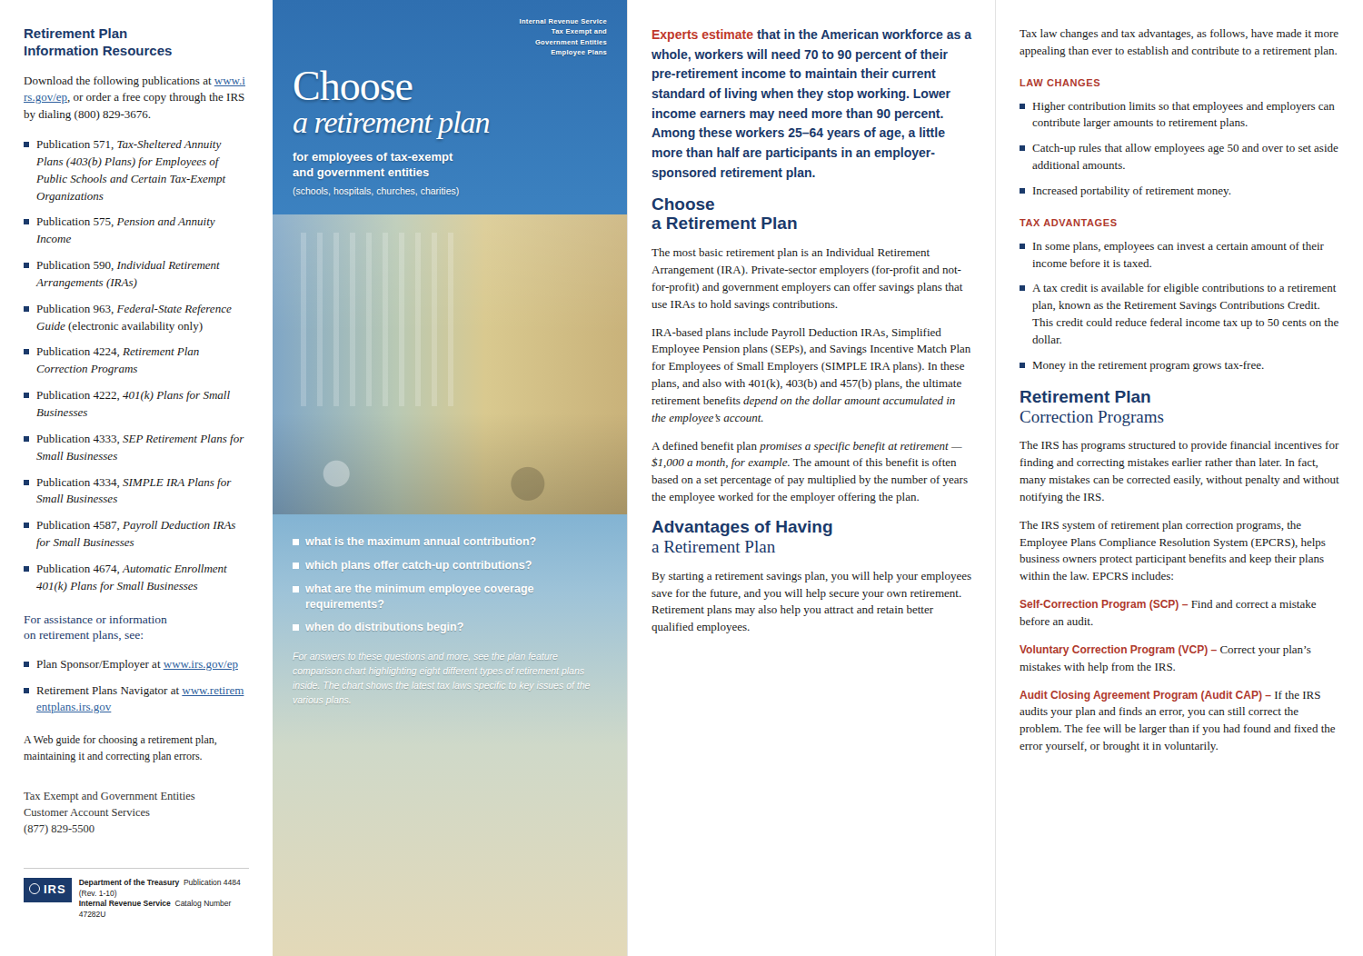Retirement Plan
Information Resources
Download the following publications at www.irs.gov/ep, or order a free copy through the IRS by dialing (800) 829-3676.
Publication 571, Tax-Sheltered Annuity Plans (403(b) Plans) for Employees of Public Schools and Certain Tax-Exempt Organizations
Publication 575, Pension and Annuity Income
Publication 590, Individual Retirement Arrangements (IRAs)
Publication 963, Federal-State Reference Guide (electronic availability only)
Publication 4224, Retirement Plan Correction Programs
Publication 4222, 401(k) Plans for Small Businesses
Publication 4333, SEP Retirement Plans for Small Businesses
Publication 4334, SIMPLE IRA Plans for Small Businesses
Publication 4587, Payroll Deduction IRAs for Small Businesses
Publication 4674, Automatic Enrollment 401(k) Plans for Small Businesses
For assistance or information
on retirement plans, see:
Plan Sponsor/Employer at www.irs.gov/ep
Retirement Plans Navigator at www.retirementplans.irs.gov
A Web guide for choosing a retirement plan, maintaining it and correcting plan errors.
Tax Exempt and Government Entities
Customer Account Services
(877) 829-5500
IRS
Department of the Treasury Publication 4484 (Rev. 1-10)
Internal Revenue Service Catalog Number 47282U
Internal Revenue Service
Tax Exempt and
Government Entities
Employee Plans
Choose a retirement plan
for employees of tax-exempt
and government entities
(schools, hospitals, churches, charities)
what is the maximum annual contribution?
which plans offer catch-up contributions?
what are the minimum employee coverage requirements?
when do distributions begin?
For answers to these questions and more, see the plan feature comparison chart highlighting eight different types of retirement plans inside. The chart shows the latest tax laws specific to key issues of the various plans.
Experts estimate that in the American workforce as a whole, workers will need 70 to 90 percent of their pre-retirement income to maintain their current standard of living when they stop working. Lower income earners may need more than 90 percent. Among these workers 25–64 years of age, a little more than half are participants in an employer-sponsored retirement plan.
Choose
a Retirement Plan
The most basic retirement plan is an Individual Retirement Arrangement (IRA). Private-sector employers (for-profit and not-for-profit) and government employers can offer savings plans that use IRAs to hold savings contributions.
IRA-based plans include Payroll Deduction IRAs, Simplified Employee Pension plans (SEPs), and Savings Incentive Match Plan for Employees of Small Employers (SIMPLE IRA plans). In these plans, and also with 401(k), 403(b) and 457(b) plans, the ultimate retirement benefits depend on the dollar amount accumulated in the employee’s account.
A defined benefit plan promises a specific benefit at retirement — $1,000 a month, for example. The amount of this benefit is often based on a set percentage of pay multiplied by the number of years the employee worked for the employer offering the plan.
Advantages of Having
a Retirement Plan
By starting a retirement savings plan, you will help your employees save for the future, and you will help secure your own retirement. Retirement plans may also help you attract and retain better qualified employees.
Tax law changes and tax advantages, as follows, have made it more appealing than ever to establish and contribute to a retirement plan.
Law Changes
Higher contribution limits so that employees and employers can contribute larger amounts to retirement plans.
Catch-up rules that allow employees age 50 and over to set aside additional amounts.
Increased portability of retirement money.
Tax Advantages
In some plans, employees can invest a certain amount of their income before it is taxed.
A tax credit is available for eligible contributions to a retirement plan, known as the Retirement Savings Contributions Credit. This credit could reduce federal income tax up to 50 cents on the dollar.
Money in the retirement program grows tax-free.
Retirement Plan
Correction Programs
The IRS has programs structured to provide financial incentives for finding and correcting mistakes earlier rather than later. In fact, many mistakes can be corrected easily, without penalty and without notifying the IRS.
The IRS system of retirement plan correction programs, the Employee Plans Compliance Resolution System (EPCRS), helps business owners protect participant benefits and keep their plans within the law. EPCRS includes:
Self-Correction Program (SCP) – Find and correct a mistake before an audit.
Voluntary Correction Program (VCP) – Correct your plan’s mistakes with help from the IRS.
Audit Closing Agreement Program (Audit CAP) – If the IRS audits your plan and finds an error, you can still correct the problem. The fee will be larger than if you had found and fixed the error yourself, or brought it in voluntarily.